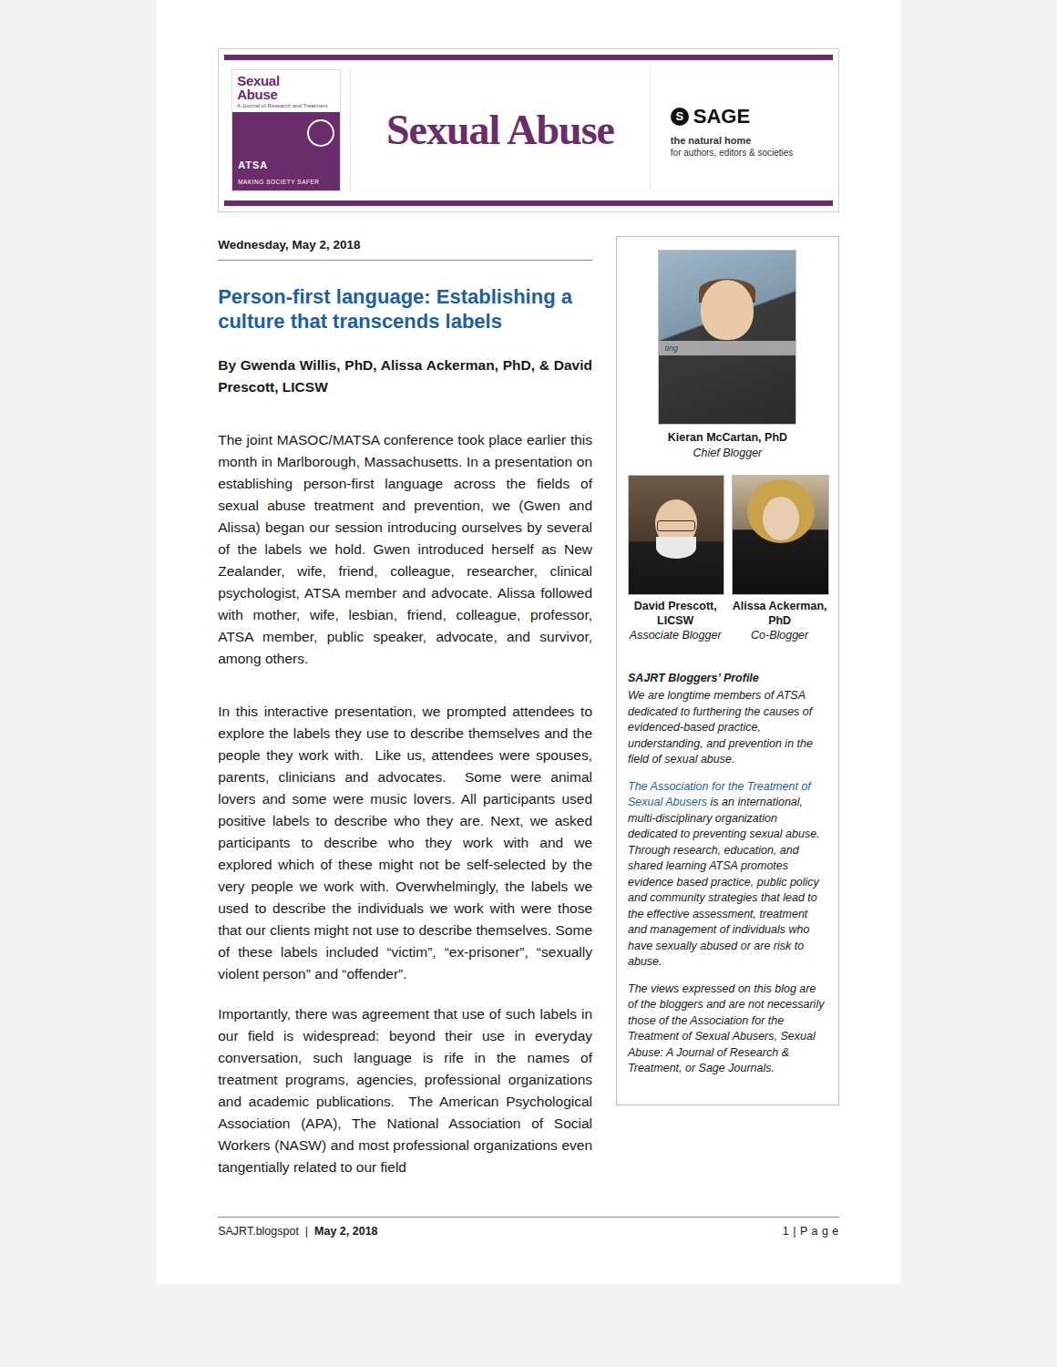Sexual
Abuse
A Journal of Research and Treatment
ATSA MAKING SOCIETY SAFER
Sexual Abuse
SSAGE
the natural home
for authors, editors & societies
Wednesday, May 2, 2018
Person-first language: Establishing a culture that transcends labels
By Gwenda Willis, PhD, Alissa Ackerman, PhD, & David Prescott, LICSW
The joint MASOC/MATSA conference took place earlier this month in Marlborough, Massachusetts. In a presentation on establishing person-first language across the fields of sexual abuse treatment and prevention, we (Gwen and Alissa) began our session introducing ourselves by several of the labels we hold. Gwen introduced herself as New Zealander, wife, friend, colleague, researcher, clinical psychologist, ATSA member and advocate. Alissa followed with mother, wife, lesbian, friend, colleague, professor, ATSA member, public speaker, advocate, and survivor, among others.
In this interactive presentation, we prompted attendees to explore the labels they use to describe themselves and the people they work with. Like us, attendees were spouses, parents, clinicians and advocates. Some were animal lovers and some were music lovers. All participants used positive labels to describe who they are. Next, we asked participants to describe who they work with and we explored which of these might not be self-selected by the very people we work with. Overwhelmingly, the labels we used to describe the individuals we work with were those that our clients might not use to describe themselves. Some of these labels included “victim”, “ex-prisoner”, “sexually violent person” and “offender”.
Importantly, there was agreement that use of such labels in our field is widespread: beyond their use in everyday conversation, such language is rife in the names of treatment programs, agencies, professional organizations and academic publications. The American Psychological Association (APA), The National Association of Social Workers (NASW) and most professional organizations even tangentially related to our field
ting
Kieran McCartan, PhD
Chief Blogger
David Prescott, LICSW
Associate Blogger
Alissa Ackerman, PhD
Co-Blogger
SAJRT Bloggers’ Profile
We are longtime members of ATSA dedicated to furthering the causes of evidenced-based practice, understanding, and prevention in the field of sexual abuse.
The Association for the Treatment of Sexual Abusers is an international, multi-disciplinary organization dedicated to preventing sexual abuse. Through research, education, and shared learning ATSA promotes evidence based practice, public policy and community strategies that lead to the effective assessment, treatment and management of individuals who have sexually abused or are risk to abuse.
The views expressed on this blog are of the bloggers and are not necessarily those of the Association for the Treatment of Sexual Abusers, Sexual Abuse: A Journal of Research & Treatment, or Sage Journals.
SAJRT.blogspot | May 2, 2018
1 | P a g e